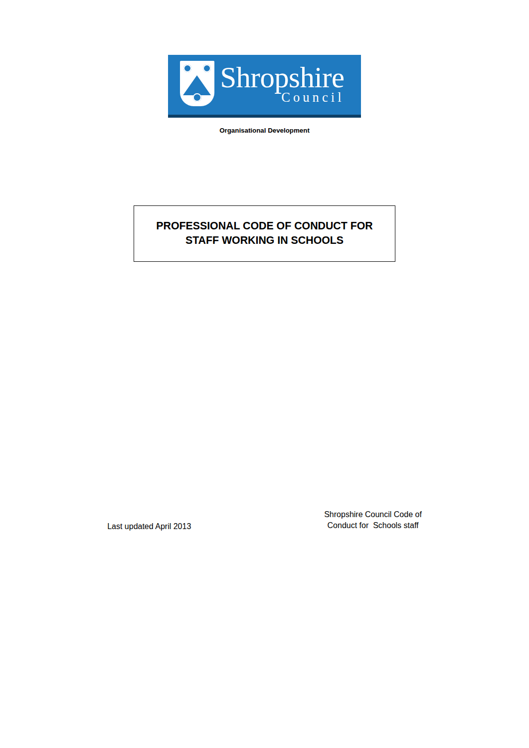Shropshire Council
Organisational Development
Professional Code of Conduct for
Staff Working in Schools
Last updated April 2013
Shropshire Council Code of
Conduct for Schools staff